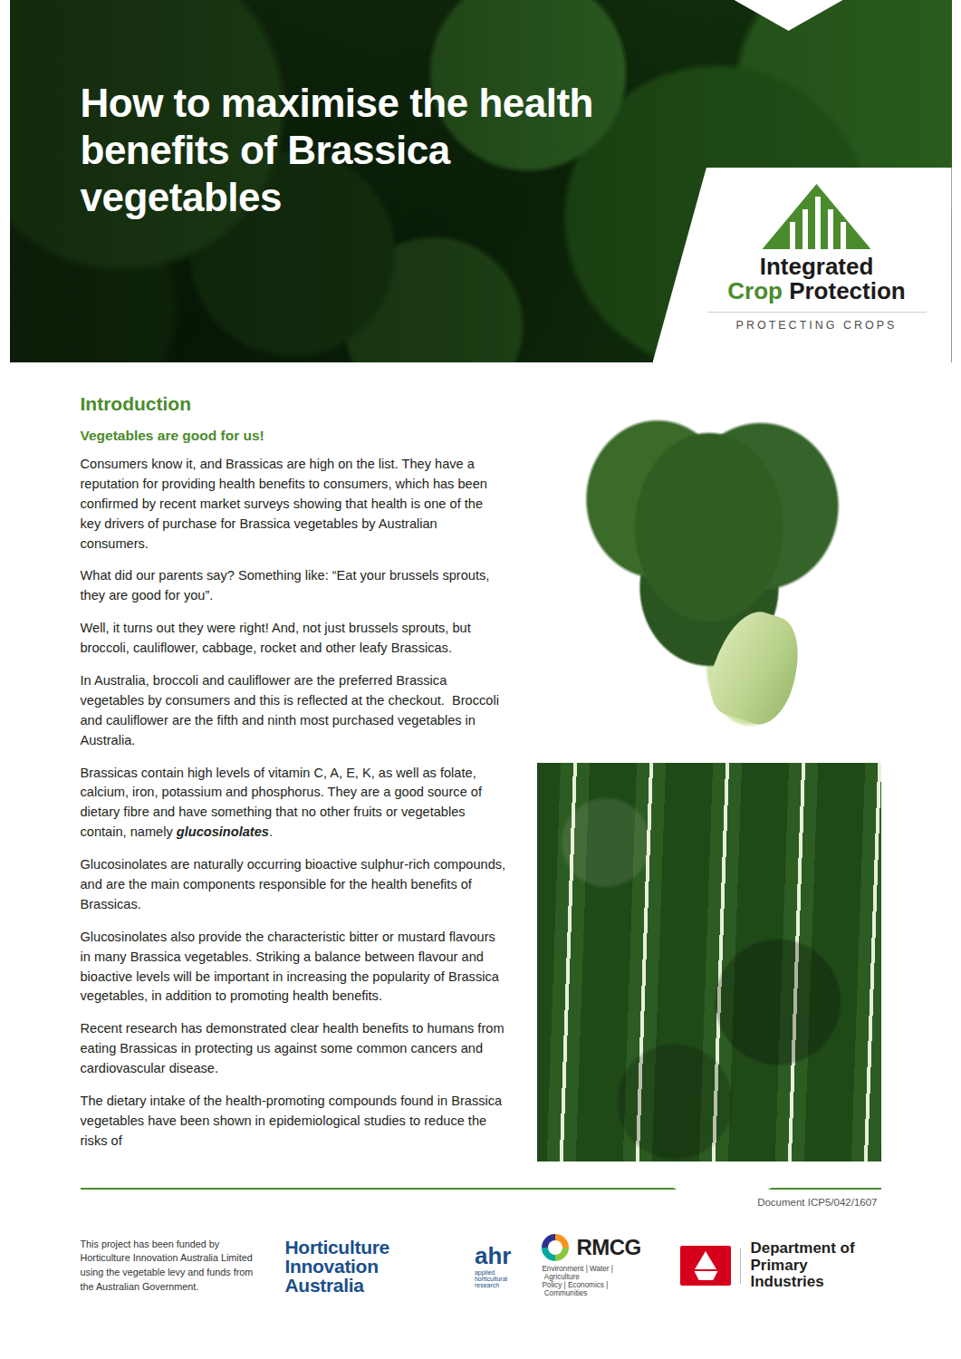How to maximise the health
benefits of Brassica vegetables
Integrated Crop Protection
PROTECTING CROPS
Introduction
Vegetables are good for us!
Consumers know it, and Brassicas are high on the list. They have a reputation for providing health benefits to consumers, which has been confirmed by recent market surveys showing that health is one of the key drivers of purchase for Brassica vegetables by Australian consumers.
What did our parents say? Something like: “Eat your brussels sprouts, they are good for you”.
Well, it turns out they were right! And, not just brussels sprouts, but broccoli, cauliflower, cabbage, rocket and other leafy Brassicas.
In Australia, broccoli and cauliflower are the preferred Brassica vegetables by consumers and this is reflected at the checkout. Broccoli and cauliflower are the fifth and ninth most purchased vegetables in Australia.
Brassicas contain high levels of vitamin C, A, E, K, as well as folate, calcium, iron, potassium and phosphorus. They are a good source of dietary fibre and have something that no other fruits or vegetables contain, namely glucosinolates.
Glucosinolates are naturally occurring bioactive sulphur-rich compounds, and are the main components responsible for the health benefits of Brassicas.
Glucosinolates also provide the characteristic bitter or mustard flavours in many Brassica vegetables. Striking a balance between flavour and bioactive levels will be important in increasing the popularity of Brassica vegetables, in addition to promoting health benefits.
Recent research has demonstrated clear health benefits to humans from eating Brassicas in protecting us against some common cancers and cardiovascular disease.
The dietary intake of the health-promoting compounds found in Brassica vegetables have been shown in epidemiological studies to reduce the risks of
Document ICP5/042/1607
This project has been funded by Horticulture Innovation Australia Limited using the vegetable levy and funds from the Australian Government.
Horticulture
Innovation
Australia
ahr applied
horticultural
research
RMCG
Environment | Water | Agriculture
Policy | Economics | Communities
Department of
Primary Industries